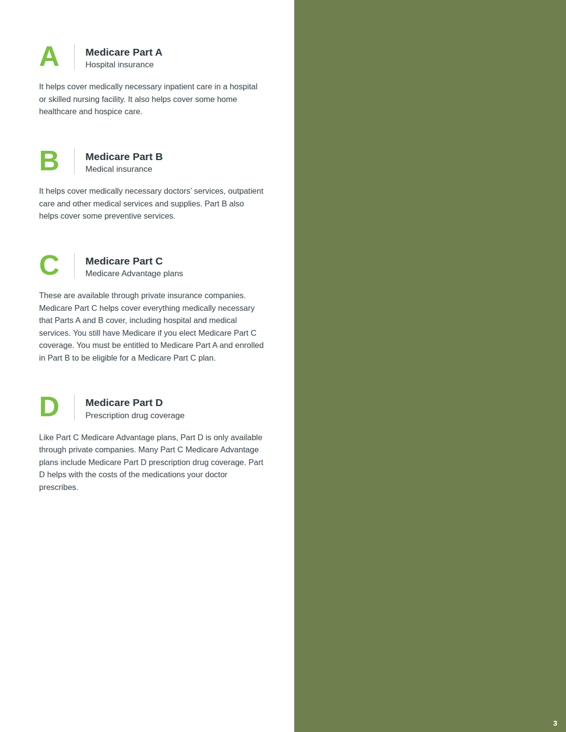A
Medicare Part A
Hospital insurance
It helps cover medically necessary inpatient care in a hospital or skilled nursing facility. It also helps cover some home healthcare and hospice care.
B
Medicare Part B
Medical insurance
It helps cover medically necessary doctors’ services, outpatient care and other medical services and supplies. Part B also helps cover some preventive services.
C
Medicare Part C
Medicare Advantage plans
These are available through private insurance companies. Medicare Part C helps cover everything medically necessary that Parts A and B cover, including hospital and medical services. You still have Medicare if you elect Medicare Part C coverage. You must be entitled to Medicare Part A and enrolled in Part B to be eligible for a Medicare Part C plan.
D
Medicare Part D
Prescription drug coverage
Like Part C Medicare Advantage plans, Part D is only available through private companies. Many Part C Medicare Advantage plans include Medicare Part D prescription drug coverage. Part D helps with the costs of the medications your doctor prescribes.
3